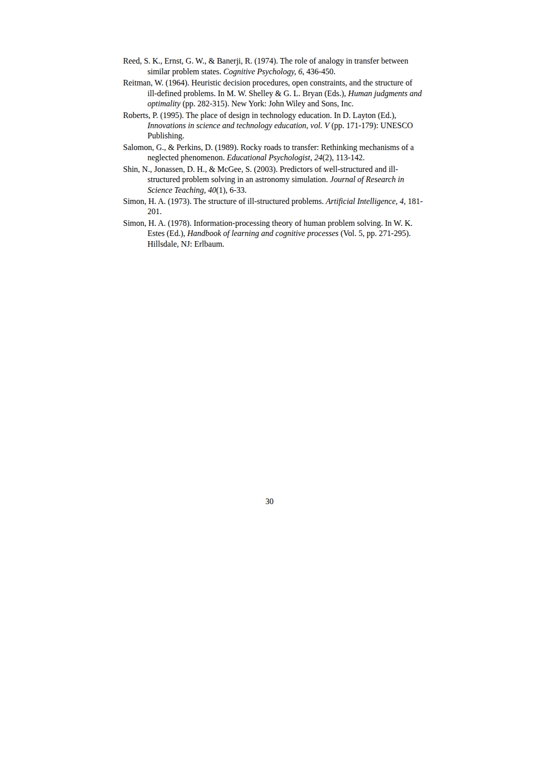Reed, S. K., Ernst, G. W., & Banerji, R. (1974). The role of analogy in transfer between similar problem states. Cognitive Psychology, 6, 436-450.
Reitman, W. (1964). Heuristic decision procedures, open constraints, and the structure of ill-defined problems. In M. W. Shelley & G. L. Bryan (Eds.), Human judgments and optimality (pp. 282-315). New York: John Wiley and Sons, Inc.
Roberts, P. (1995). The place of design in technology education. In D. Layton (Ed.), Innovations in science and technology education, vol. V (pp. 171-179): UNESCO Publishing.
Salomon, G., & Perkins, D. (1989). Rocky roads to transfer: Rethinking mechanisms of a neglected phenomenon. Educational Psychologist, 24(2), 113-142.
Shin, N., Jonassen, D. H., & McGee, S. (2003). Predictors of well-structured and ill-structured problem solving in an astronomy simulation. Journal of Research in Science Teaching, 40(1), 6-33.
Simon, H. A. (1973). The structure of ill-structured problems. Artificial Intelligence, 4, 181-201.
Simon, H. A. (1978). Information-processing theory of human problem solving. In W. K. Estes (Ed.), Handbook of learning and cognitive processes (Vol. 5, pp. 271-295). Hillsdale, NJ: Erlbaum.
30